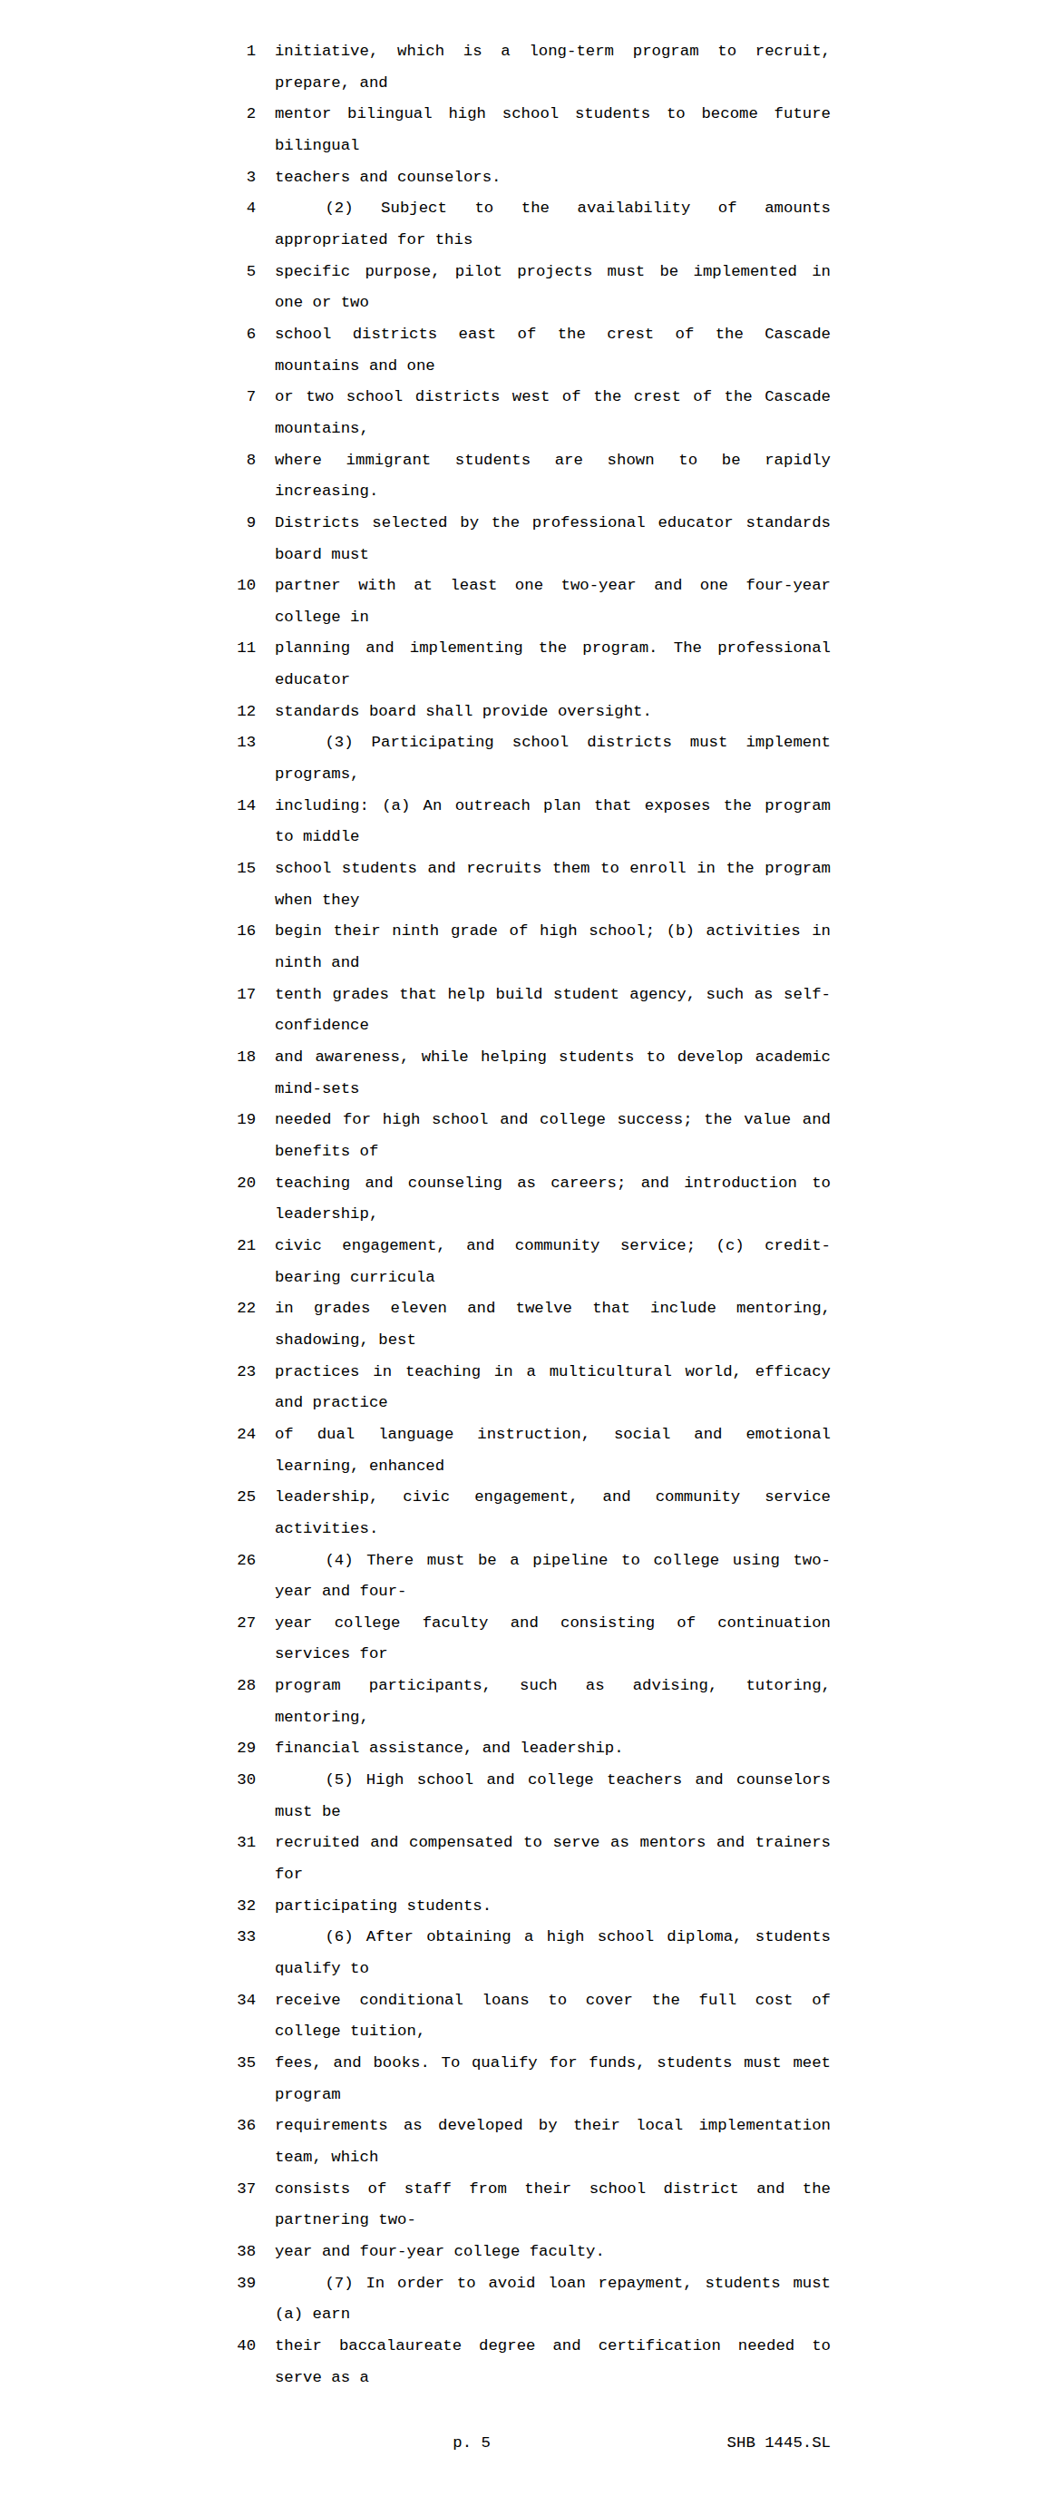1 initiative, which is a long-term program to recruit, prepare, and
2 mentor bilingual high school students to become future bilingual
3 teachers and counselors.
4 (2) Subject to the availability of amounts appropriated for this
5 specific purpose, pilot projects must be implemented in one or two
6 school districts east of the crest of the Cascade mountains and one
7 or two school districts west of the crest of the Cascade mountains,
8 where immigrant students are shown to be rapidly increasing.
9 Districts selected by the professional educator standards board must
10 partner with at least one two-year and one four-year college in
11 planning and implementing the program. The professional educator
12 standards board shall provide oversight.
13 (3) Participating school districts must implement programs,
14 including: (a) An outreach plan that exposes the program to middle
15 school students and recruits them to enroll in the program when they
16 begin their ninth grade of high school; (b) activities in ninth and
17 tenth grades that help build student agency, such as self-confidence
18 and awareness, while helping students to develop academic mind-sets
19 needed for high school and college success; the value and benefits of
20 teaching and counseling as careers; and introduction to leadership,
21 civic engagement, and community service; (c) credit-bearing curricula
22 in grades eleven and twelve that include mentoring, shadowing, best
23 practices in teaching in a multicultural world, efficacy and practice
24 of dual language instruction, social and emotional learning, enhanced
25 leadership, civic engagement, and community service activities.
26 (4) There must be a pipeline to college using two-year and four-
27 year college faculty and consisting of continuation services for
28 program participants, such as advising, tutoring, mentoring,
29 financial assistance, and leadership.
30 (5) High school and college teachers and counselors must be
31 recruited and compensated to serve as mentors and trainers for
32 participating students.
33 (6) After obtaining a high school diploma, students qualify to
34 receive conditional loans to cover the full cost of college tuition,
35 fees, and books. To qualify for funds, students must meet program
36 requirements as developed by their local implementation team, which
37 consists of staff from their school district and the partnering two-
38 year and four-year college faculty.
39 (7) In order to avoid loan repayment, students must (a) earn
40 their baccalaureate degree and certification needed to serve as a
p. 5 SHB 1445.SL